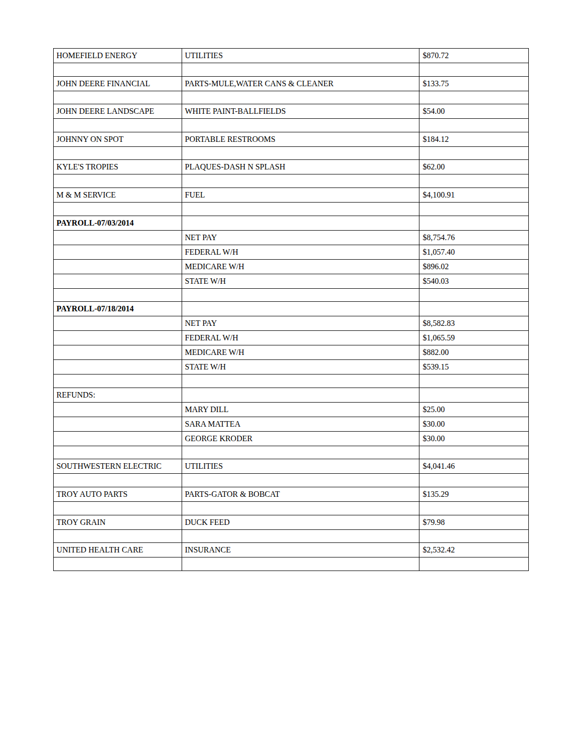| HOMEFIELD ENERGY | UTILITIES | $870.72 |
| JOHN DEERE FINANCIAL | PARTS-MULE,WATER CANS & CLEANER | $133.75 |
| JOHN DEERE LANDSCAPE | WHITE PAINT-BALLFIELDS | $54.00 |
| JOHNNY ON SPOT | PORTABLE RESTROOMS | $184.12 |
| KYLE'S TROPIES | PLAQUES-DASH N SPLASH | $62.00 |
| M & M SERVICE | FUEL | $4,100.91 |
| PAYROLL-07/03/2014 | | |
| | NET PAY | $8,754.76 |
| | FEDERAL W/H | $1,057.40 |
| | MEDICARE W/H | $896.02 |
| | STATE W/H | $540.03 |
| PAYROLL-07/18/2014 | | |
| | NET PAY | $8,582.83 |
| | FEDERAL W/H | $1,065.59 |
| | MEDICARE W/H | $882.00 |
| | STATE W/H | $539.15 |
| REFUNDS: | | |
| | MARY DILL | $25.00 |
| | SARA MATTEA | $30.00 |
| | GEORGE KRODER | $30.00 |
| SOUTHWESTERN ELECTRIC | UTILITIES | $4,041.46 |
| TROY AUTO PARTS | PARTS-GATOR & BOBCAT | $135.29 |
| TROY GRAIN | DUCK FEED | $79.98 |
| UNITED HEALTH CARE | INSURANCE | $2,532.42 |